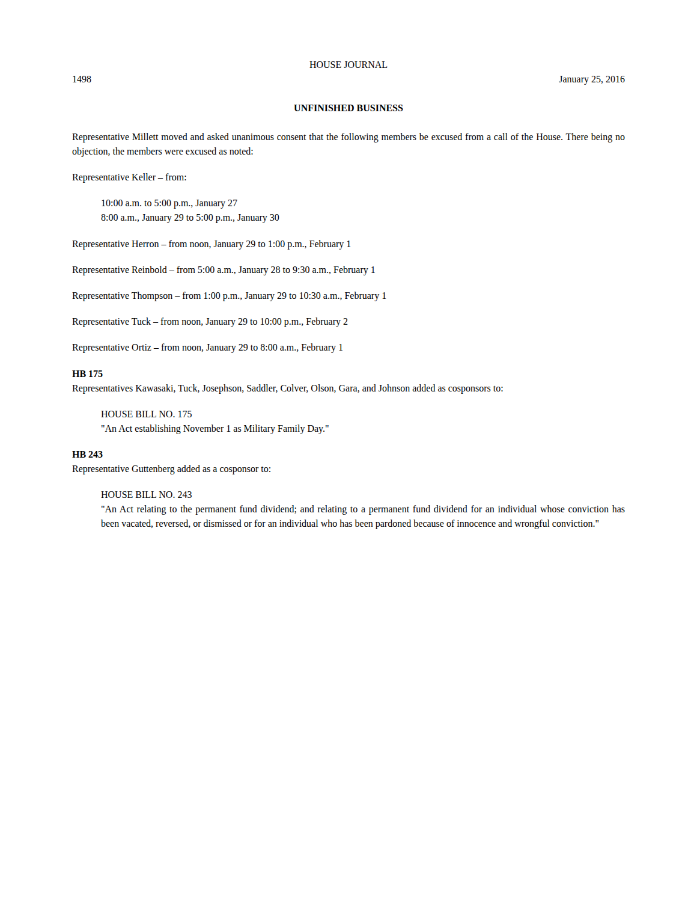HOUSE JOURNAL
1498 January 25, 2016
UNFINISHED BUSINESS
Representative Millett moved and asked unanimous consent that the following members be excused from a call of the House. There being no objection, the members were excused as noted:
Representative Keller – from:
10:00 a.m. to 5:00 p.m., January 27
8:00 a.m., January 29 to 5:00 p.m., January 30
Representative Herron – from noon, January 29 to 1:00 p.m., February 1
Representative Reinbold – from 5:00 a.m., January 28 to 9:30 a.m., February 1
Representative Thompson – from 1:00 p.m., January 29 to 10:30 a.m., February 1
Representative Tuck – from noon, January 29 to 10:00 p.m., February 2
Representative Ortiz – from noon, January 29 to 8:00 a.m., February 1
HB 175
Representatives Kawasaki, Tuck, Josephson, Saddler, Colver, Olson, Gara, and Johnson added as cosponsors to:
HOUSE BILL NO. 175
"An Act establishing November 1 as Military Family Day."
HB 243
Representative Guttenberg added as a cosponsor to:
HOUSE BILL NO. 243
"An Act relating to the permanent fund dividend; and relating to a permanent fund dividend for an individual whose conviction has been vacated, reversed, or dismissed or for an individual who has been pardoned because of innocence and wrongful conviction."